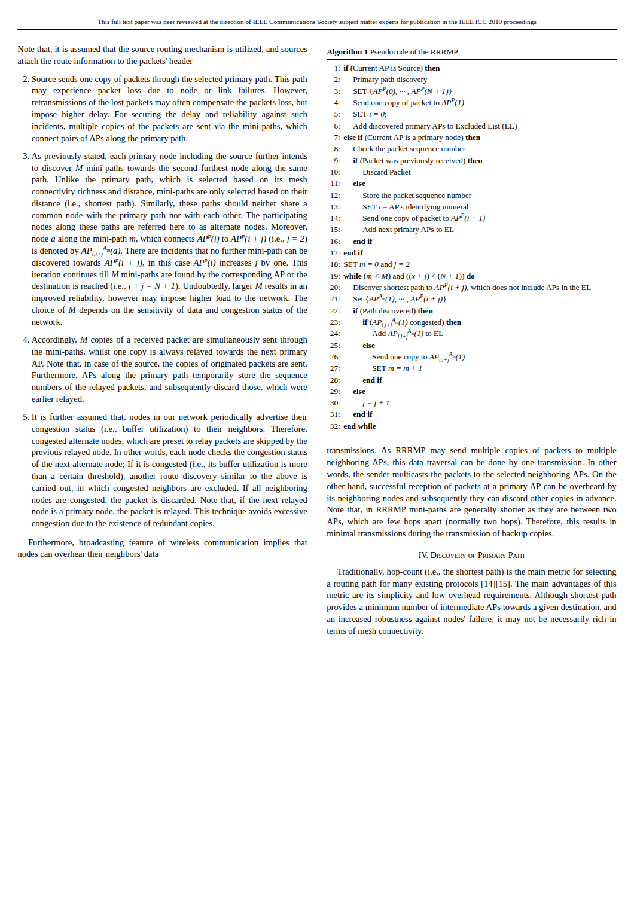This full text paper was peer reviewed at the direction of IEEE Communications Society subject matter experts for publication in the IEEE ICC 2010 proceedings
Note that, it is assumed that the source routing mechanism is utilized, and sources attach the route information to the packets' header
Source sends one copy of packets through the selected primary path. This path may experience packet loss due to node or link failures. However, retransmissions of the lost packets may often compensate the packets loss, but impose higher delay. For securing the delay and reliability against such incidents, multiple copies of the packets are sent via the mini-paths, which connect pairs of APs along the primary path.
As previously stated, each primary node including the source further intends to discover M mini-paths towards the second furthest node along the same path. Unlike the primary path, which is selected based on its mesh connectivity richness and distance, mini-paths are only selected based on their distance (i.e., shortest path). Similarly, these paths should neither share a common node with the primary path nor with each other. The participating nodes along these paths are referred here to as alternate nodes. Moreover, node a along the mini-path m, which connects APp(i) to APp(i + j) (i.e., j = 2) is denoted by APi,i+jAm(a). There are incidents that no further mini-path can be discovered towards APp(i + j), in this case APp(i) increases j by one. This iteration continues till M mini-paths are found by the corresponding AP or the destination is reached (i.e., i + j = N + 1). Undoubtedly, larger M results in an improved reliability, however may impose higher load to the network. The choice of M depends on the sensitivity of data and congestion status of the network.
Accordingly, M copies of a received packet are simultaneously sent through the mini-paths, whilst one copy is always relayed towards the next primary AP. Note that, in case of the source, the copies of originated packets are sent. Furthermore, APs along the primary path temporarily store the sequence numbers of the relayed packets, and subsequently discard those, which were earlier relayed.
It is further assumed that, nodes in our network periodically advertise their congestion status (i.e., buffer utilization) to their neighbors. Therefore, congested alternate nodes, which are preset to relay packets are skipped by the previous relayed node. In other words, each node checks the congestion status of the next alternate node; If it is congested (i.e., its buffer utilization is more than a certain threshold), another route discovery similar to the above is carried out, in which congested neighbors are excluded. If all neighboring nodes are congested, the packet is discarded. Note that, if the next relayed node is a primary node, the packet is relayed. This technique avoids excessive congestion due to the existence of redundant copies.
Furthermore, broadcasting feature of wireless communication implies that nodes can overhear their neighbors' data
Algorithm 1 Pseudocode of the RRRMP
if (Current AP is Source) then
Primary path discovery
SET {APP(0), ··· , APP(N + 1)}
Send one copy of packet to APP(1)
SET i = 0;
Add discovered primary APs to Excluded List (EL)
else if (Current AP is a primary node) then
Check the packet sequence number
if (Packet was previously received) then
Discard Packet
else
Store the packet sequence number
SET i = AP's identifying numeral
Send one copy of packet to APP(i + 1)
Add next primary APs to EL
end if
end if
SET m = 0 and j = 2
while (m < M) and ((x + j) < (N + 1)) do
Discover shortest path to APP(i + j), which does not include APs in the EL
Set {APAm(1), ··· , APP(i + j)}
if (Path discovered) then
if (APi,i+jAm(1) congested) then
Add APi,i+jAm(1) to EL
else
Send one copy to APi,i+jAm(1)
SET m = m + 1
end if
else
j = j + 1
end if
end while
transmissions. As RRRMP may send multiple copies of packets to multiple neighboring APs, this data traversal can be done by one transmission. In other words, the sender multicasts the packets to the selected neighboring APs. On the other hand, successful reception of packets at a primary AP can be overheard by its neighboring nodes and subsequently they can discard other copies in advance. Note that, in RRRMP mini-paths are generally shorter as they are between two APs, which are few hops apart (normally two hops). Therefore, this results in minimal transmissions during the transmission of backup copies.
IV. Discovery of Primary Path
Traditionally, hop-count (i.e., the shortest path) is the main metric for selecting a routing path for many existing protocols [14][15]. The main advantages of this metric are its simplicity and low overhead requirements. Although shortest path provides a minimum number of intermediate APs towards a given destination, and an increased robustness against nodes' failure, it may not be necessarily rich in terms of mesh connectivity.